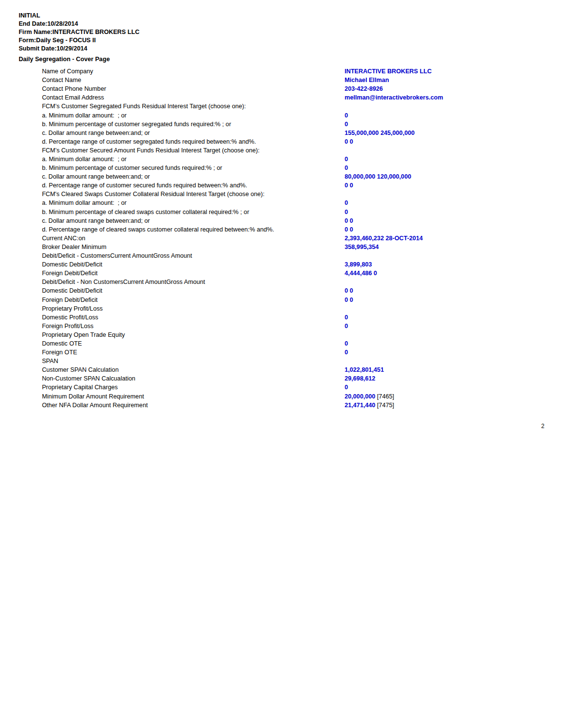INITIAL
End Date:10/28/2014
Firm Name:INTERACTIVE BROKERS LLC
Form:Daily Seg - FOCUS II
Submit Date:10/29/2014
Daily Segregation - Cover Page
| Name of Company | INTERACTIVE BROKERS LLC |
| Contact Name | Michael Ellman |
| Contact Phone Number | 203-422-8926 |
| Contact Email Address | mellman@interactivebrokers.com |
| FCM’s Customer Segregated Funds Residual Interest Target (choose one): |
| a. Minimum dollar amount: ; or | 0 |
| b. Minimum percentage of customer segregated funds required:% ; or | 0 |
| c. Dollar amount range between:and; or | 155,000,000 245,000,000 |
| d. Percentage range of customer segregated funds required between:% and%. | 0 0 |
| FCM’s Customer Secured Amount Funds Residual Interest Target (choose one): |
| a. Minimum dollar amount: ; or | 0 |
| b. Minimum percentage of customer secured funds required:% ; or | 0 |
| c. Dollar amount range between:and; or | 80,000,000 120,000,000 |
| d. Percentage range of customer secured funds required between:% and%. | 0 0 |
| FCM's Cleared Swaps Customer Collateral Residual Interest Target (choose one): |
| a. Minimum dollar amount: ; or | 0 |
| b. Minimum percentage of cleared swaps customer collateral required:% ; or | 0 |
| c. Dollar amount range between:and; or | 0 0 |
| d. Percentage range of cleared swaps customer collateral required between:% and%. | 0 0 |
| Current ANC:on | 2,393,460,232 28-OCT-2014 |
| Broker Dealer Minimum | 358,995,354 |
| Debit/Deficit - CustomersCurrent AmountGross Amount | |
| Domestic Debit/Deficit | 3,899,803 |
| Foreign Debit/Deficit | 4,444,486 0 |
| Debit/Deficit - Non CustomersCurrent AmountGross Amount | |
| Domestic Debit/Deficit | 0 0 |
| Foreign Debit/Deficit | 0 0 |
| Proprietary Profit/Loss | |
| Domestic Profit/Loss | 0 |
| Foreign Profit/Loss | 0 |
| Proprietary Open Trade Equity | |
| Domestic OTE | 0 |
| Foreign OTE | 0 |
| SPAN | |
| Customer SPAN Calculation | 1,022,801,451 |
| Non-Customer SPAN Calcualation | 29,698,612 |
| Proprietary Capital Charges | 0 |
| Minimum Dollar Amount Requirement | 20,000,000 [7465] |
| Other NFA Dollar Amount Requirement | 21,471,440 [7475] |
2